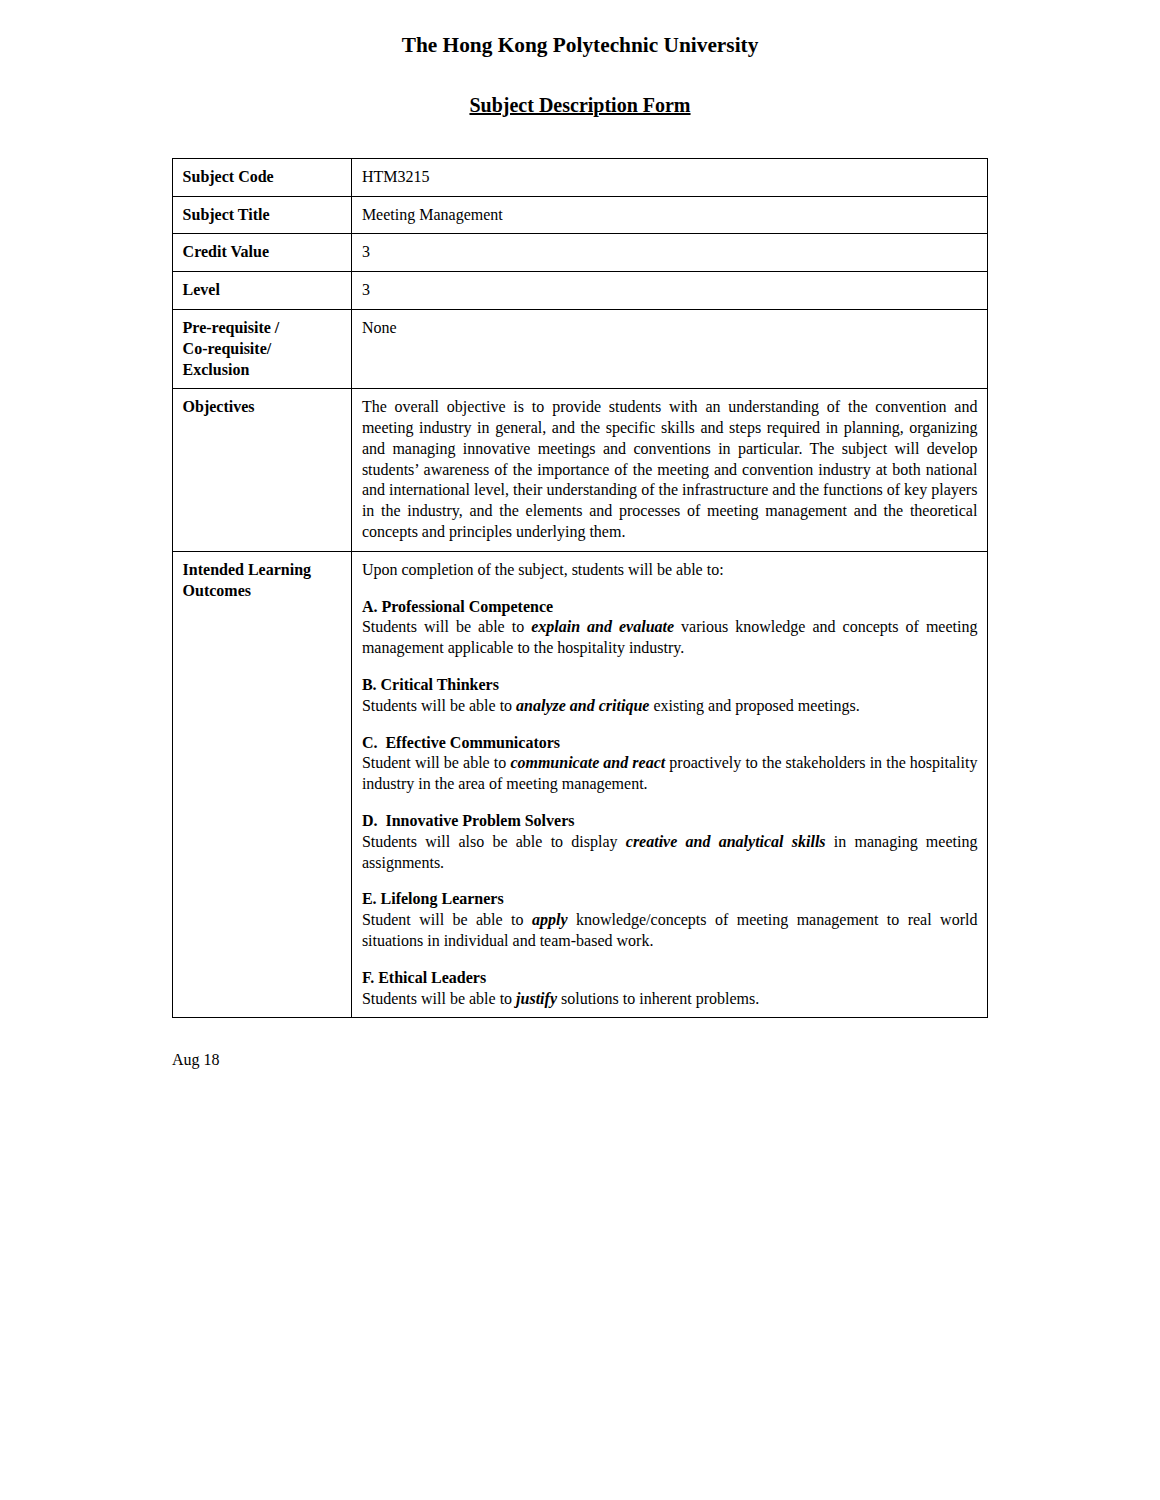The Hong Kong Polytechnic University
Subject Description Form
| Subject Code | HTM3215 |
| Subject Title | Meeting Management |
| Credit Value | 3 |
| Level | 3 |
| Pre-requisite / Co-requisite/ Exclusion | None |
| Objectives | The overall objective is to provide students with an understanding of the convention and meeting industry in general, and the specific skills and steps required in planning, organizing and managing innovative meetings and conventions in particular. The subject will develop students’ awareness of the importance of the meeting and convention industry at both national and international level, their understanding of the infrastructure and the functions of key players in the industry, and the elements and processes of meeting management and the theoretical concepts and principles underlying them. |
| Intended Learning Outcomes | Upon completion of the subject, students will be able to: A. Professional Competence Students will be able to explain and evaluate various knowledge and concepts of meeting management applicable to the hospitality industry. B. Critical Thinkers Students will be able to analyze and critique existing and proposed meetings. C. Effective Communicators Student will be able to communicate and react proactively to the stakeholders in the hospitality industry in the area of meeting management. D. Innovative Problem Solvers Students will also be able to display creative and analytical skills in managing meeting assignments. E. Lifelong Learners Student will be able to apply knowledge/concepts of meeting management to real world situations in individual and team-based work. F. Ethical Leaders Students will be able to justify solutions to inherent problems. |
Aug 18